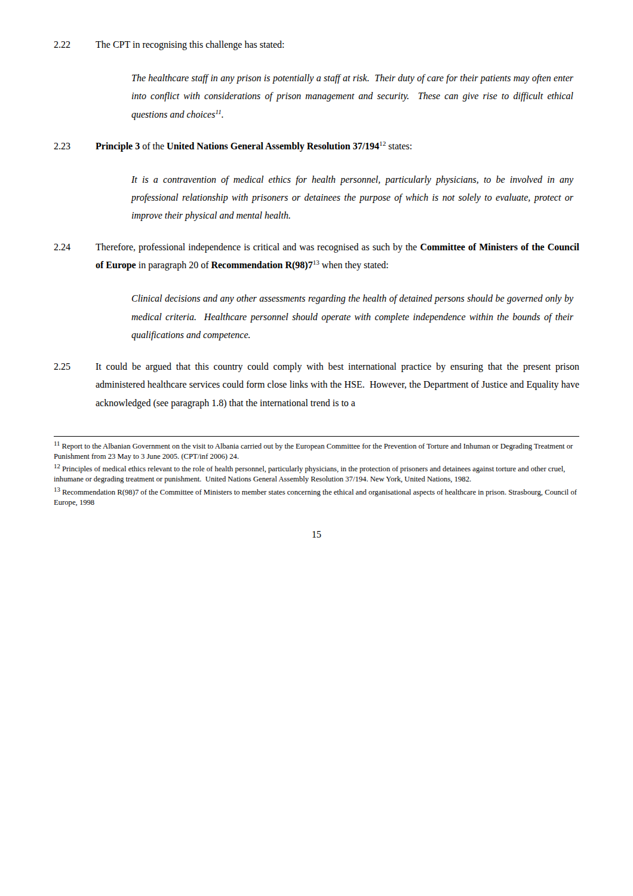2.22
The CPT in recognising this challenge has stated:
The healthcare staff in any prison is potentially a staff at risk. Their duty of care for their patients may often enter into conflict with considerations of prison management and security. These can give rise to difficult ethical questions and choices11.
2.23
Principle 3 of the United Nations General Assembly Resolution 37/19412 states:
It is a contravention of medical ethics for health personnel, particularly physicians, to be involved in any professional relationship with prisoners or detainees the purpose of which is not solely to evaluate, protect or improve their physical and mental health.
2.24
Therefore, professional independence is critical and was recognised as such by the Committee of Ministers of the Council of Europe in paragraph 20 of Recommendation R(98)713 when they stated:
Clinical decisions and any other assessments regarding the health of detained persons should be governed only by medical criteria. Healthcare personnel should operate with complete independence within the bounds of their qualifications and competence.
2.25
It could be argued that this country could comply with best international practice by ensuring that the present prison administered healthcare services could form close links with the HSE. However, the Department of Justice and Equality have acknowledged (see paragraph 1.8) that the international trend is to a
11 Report to the Albanian Government on the visit to Albania carried out by the European Committee for the Prevention of Torture and Inhuman or Degrading Treatment or Punishment from 23 May to 3 June 2005. (CPT/inf 2006) 24.
12 Principles of medical ethics relevant to the role of health personnel, particularly physicians, in the protection of prisoners and detainees against torture and other cruel, inhumane or degrading treatment or punishment. United Nations General Assembly Resolution 37/194. New York, United Nations, 1982.
13 Recommendation R(98)7 of the Committee of Ministers to member states concerning the ethical and organisational aspects of healthcare in prison. Strasbourg, Council of Europe, 1998
15